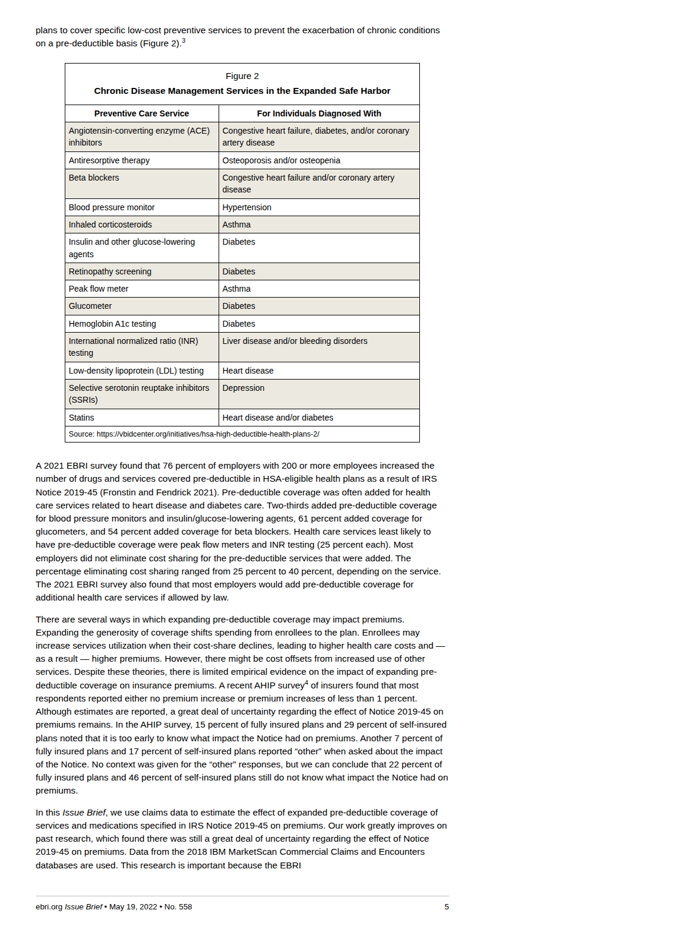plans to cover specific low-cost preventive services to prevent the exacerbation of chronic conditions on a pre-deductible basis (Figure 2).3
Figure 2 Chronic Disease Management Services in the Expanded Safe Harbor
| Preventive Care Service | For Individuals Diagnosed With |
| --- | --- |
| Angiotensin-converting enzyme (ACE) inhibitors | Congestive heart failure, diabetes, and/or coronary artery disease |
| Antiresorptive therapy | Osteoporosis and/or osteopenia |
| Beta blockers | Congestive heart failure and/or coronary artery disease |
| Blood pressure monitor | Hypertension |
| Inhaled corticosteroids | Asthma |
| Insulin and other glucose-lowering agents | Diabetes |
| Retinopathy screening | Diabetes |
| Peak flow meter | Asthma |
| Glucometer | Diabetes |
| Hemoglobin A1c testing | Diabetes |
| International normalized ratio (INR) testing | Liver disease and/or bleeding disorders |
| Low-density lipoprotein (LDL) testing | Heart disease |
| Selective serotonin reuptake inhibitors (SSRIs) | Depression |
| Statins | Heart disease and/or diabetes |
| Source: https://vbidcenter.org/initiatives/hsa-high-deductible-health-plans-2/ |
A 2021 EBRI survey found that 76 percent of employers with 200 or more employees increased the number of drugs and services covered pre-deductible in HSA-eligible health plans as a result of IRS Notice 2019-45 (Fronstin and Fendrick 2021). Pre-deductible coverage was often added for health care services related to heart disease and diabetes care. Two-thirds added pre-deductible coverage for blood pressure monitors and insulin/glucose-lowering agents, 61 percent added coverage for glucometers, and 54 percent added coverage for beta blockers. Health care services least likely to have pre-deductible coverage were peak flow meters and INR testing (25 percent each). Most employers did not eliminate cost sharing for the pre-deductible services that were added. The percentage eliminating cost sharing ranged from 25 percent to 40 percent, depending on the service. The 2021 EBRI survey also found that most employers would add pre-deductible coverage for additional health care services if allowed by law.
There are several ways in which expanding pre-deductible coverage may impact premiums. Expanding the generosity of coverage shifts spending from enrollees to the plan. Enrollees may increase services utilization when their cost-share declines, leading to higher health care costs and — as a result — higher premiums. However, there might be cost offsets from increased use of other services. Despite these theories, there is limited empirical evidence on the impact of expanding pre-deductible coverage on insurance premiums. A recent AHIP survey4 of insurers found that most respondents reported either no premium increase or premium increases of less than 1 percent. Although estimates are reported, a great deal of uncertainty regarding the effect of Notice 2019-45 on premiums remains. In the AHIP survey, 15 percent of fully insured plans and 29 percent of self-insured plans noted that it is too early to know what impact the Notice had on premiums. Another 7 percent of fully insured plans and 17 percent of self-insured plans reported “other” when asked about the impact of the Notice. No context was given for the “other” responses, but we can conclude that 22 percent of fully insured plans and 46 percent of self-insured plans still do not know what impact the Notice had on premiums.
In this Issue Brief, we use claims data to estimate the effect of expanded pre-deductible coverage of services and medications specified in IRS Notice 2019-45 on premiums. Our work greatly improves on past research, which found there was still a great deal of uncertainty regarding the effect of Notice 2019-45 on premiums. Data from the 2018 IBM MarketScan Commercial Claims and Encounters databases are used. This research is important because the EBRI
ebri.org Issue Brief • May 19, 2022 • No. 558
5